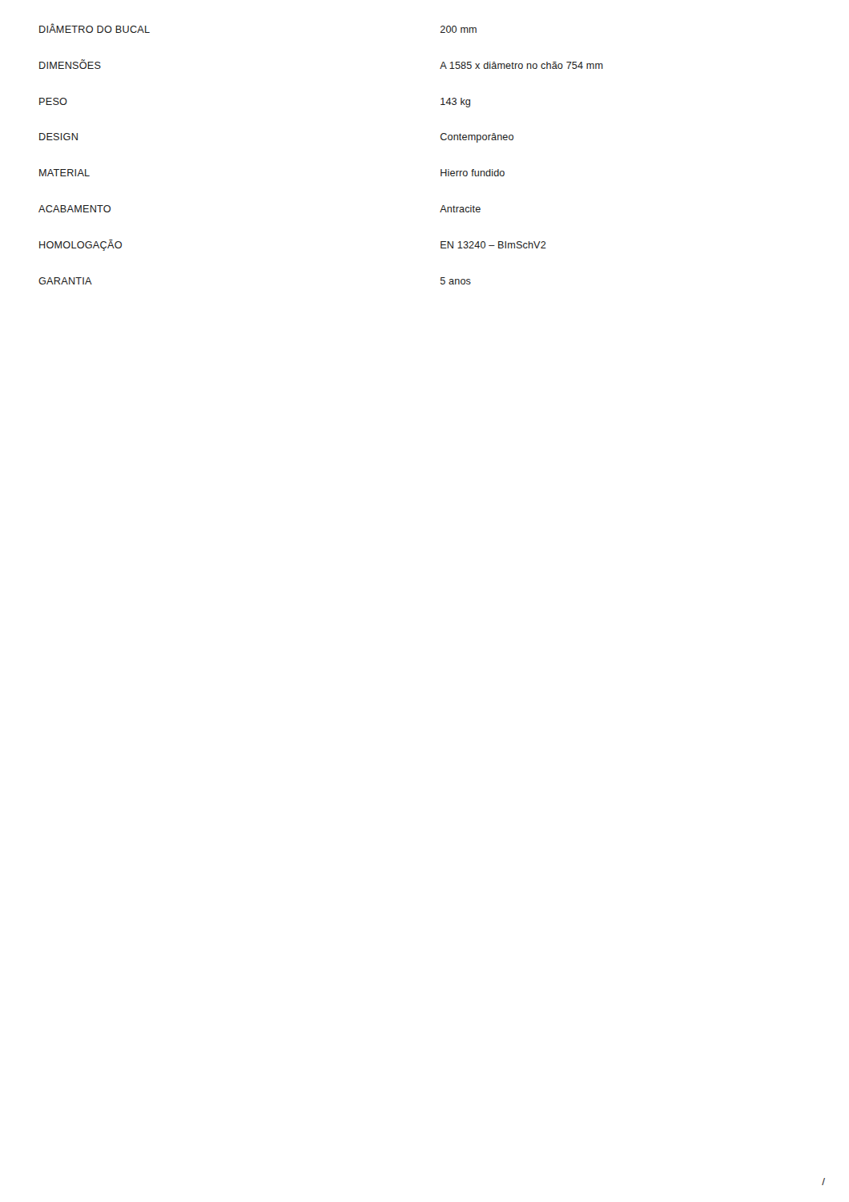| DIÂMETRO DO BUCAL | 200 mm |
| DIMENSÕES | A 1585 x diâmetro no chão 754 mm |
| PESO | 143 kg |
| DESIGN | Contemporâneo |
| MATERIAL | Hierro fundido |
| ACABAMENTO | Antracite |
| HOMOLOGAÇÃO | EN 13240 – BImSchV2 |
| GARANTIA | 5 anos |
/